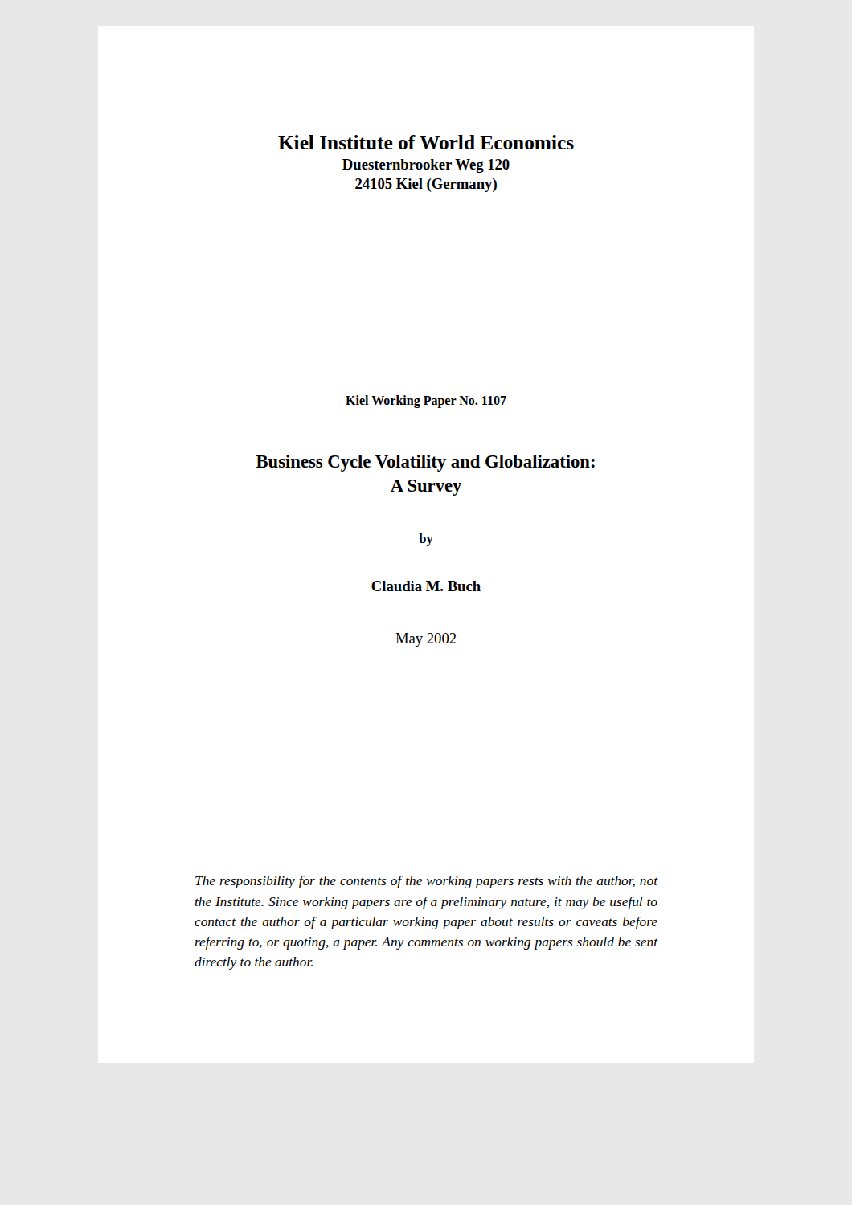Kiel Institute of World Economics
Duesternbrooker Weg 120
24105 Kiel (Germany)
Kiel Working Paper No. 1107
Business Cycle Volatility and Globalization:
A Survey
by
Claudia M. Buch
May 2002
The responsibility for the contents of the working papers rests with the author, not the Institute. Since working papers are of a preliminary nature, it may be useful to contact the author of a particular working paper about results or caveats before referring to, or quoting, a paper. Any comments on working papers should be sent directly to the author.